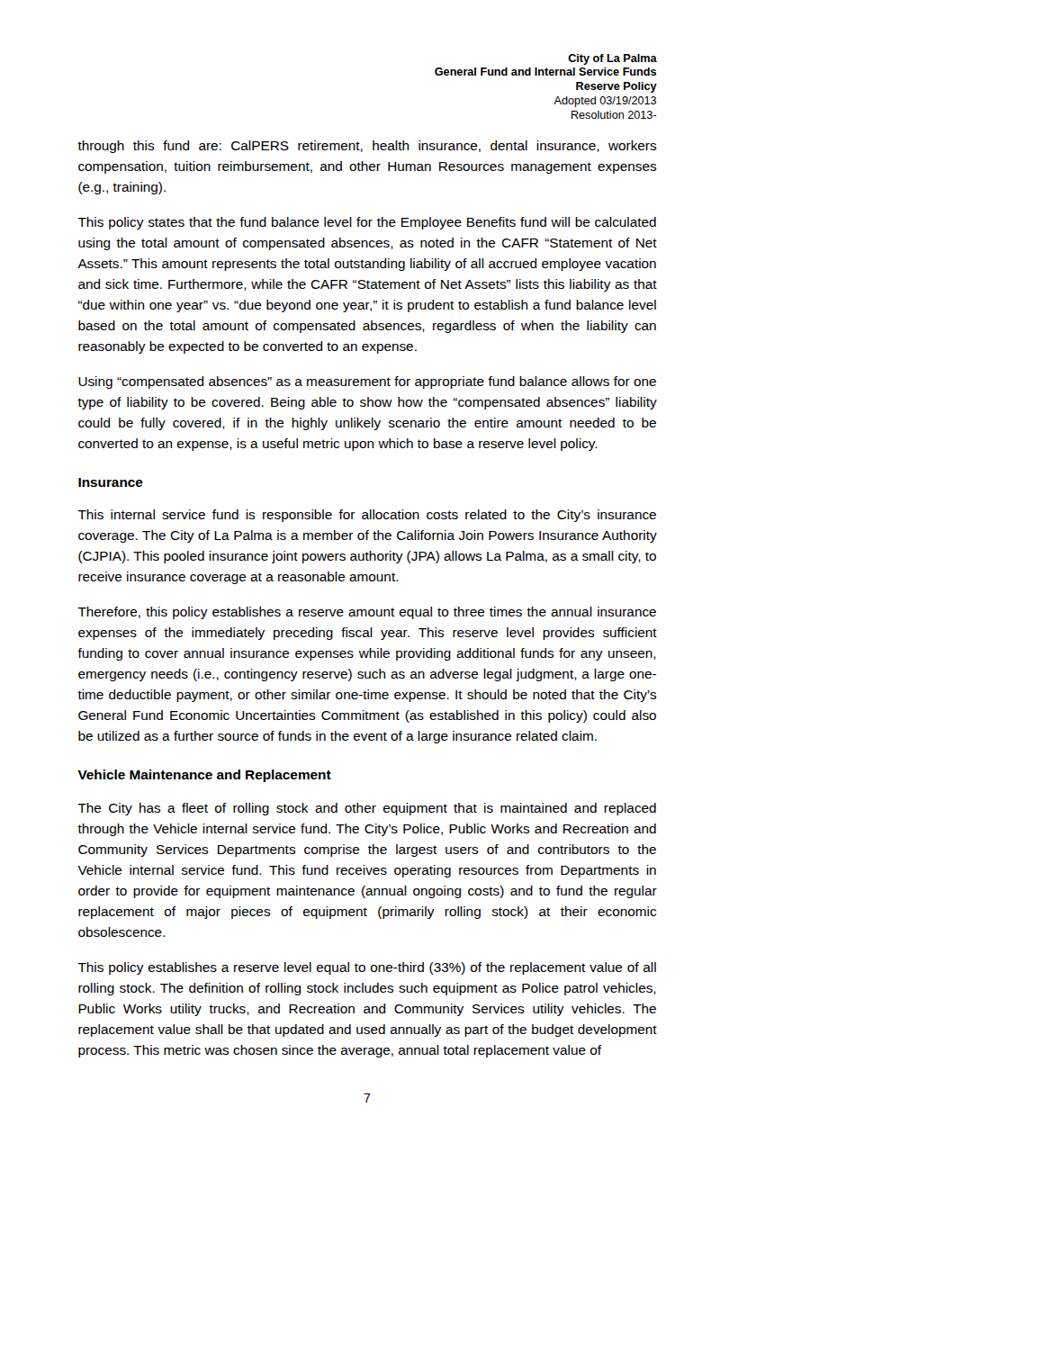City of La Palma
General Fund and Internal Service Funds
Reserve Policy
Adopted 03/19/2013
Resolution 2013-
through this fund are: CalPERS retirement, health insurance, dental insurance, workers compensation, tuition reimbursement, and other Human Resources management expenses (e.g., training).
This policy states that the fund balance level for the Employee Benefits fund will be calculated using the total amount of compensated absences, as noted in the CAFR “Statement of Net Assets.” This amount represents the total outstanding liability of all accrued employee vacation and sick time. Furthermore, while the CAFR “Statement of Net Assets” lists this liability as that “due within one year” vs. “due beyond one year,” it is prudent to establish a fund balance level based on the total amount of compensated absences, regardless of when the liability can reasonably be expected to be converted to an expense.
Using “compensated absences” as a measurement for appropriate fund balance allows for one type of liability to be covered. Being able to show how the “compensated absences” liability could be fully covered, if in the highly unlikely scenario the entire amount needed to be converted to an expense, is a useful metric upon which to base a reserve level policy.
Insurance
This internal service fund is responsible for allocation costs related to the City’s insurance coverage. The City of La Palma is a member of the California Join Powers Insurance Authority (CJPIA). This pooled insurance joint powers authority (JPA) allows La Palma, as a small city, to receive insurance coverage at a reasonable amount.
Therefore, this policy establishes a reserve amount equal to three times the annual insurance expenses of the immediately preceding fiscal year. This reserve level provides sufficient funding to cover annual insurance expenses while providing additional funds for any unseen, emergency needs (i.e., contingency reserve) such as an adverse legal judgment, a large one-time deductible payment, or other similar one-time expense. It should be noted that the City’s General Fund Economic Uncertainties Commitment (as established in this policy) could also be utilized as a further source of funds in the event of a large insurance related claim.
Vehicle Maintenance and Replacement
The City has a fleet of rolling stock and other equipment that is maintained and replaced through the Vehicle internal service fund. The City’s Police, Public Works and Recreation and Community Services Departments comprise the largest users of and contributors to the Vehicle internal service fund. This fund receives operating resources from Departments in order to provide for equipment maintenance (annual ongoing costs) and to fund the regular replacement of major pieces of equipment (primarily rolling stock) at their economic obsolescence.
This policy establishes a reserve level equal to one-third (33%) of the replacement value of all rolling stock. The definition of rolling stock includes such equipment as Police patrol vehicles, Public Works utility trucks, and Recreation and Community Services utility vehicles. The replacement value shall be that updated and used annually as part of the budget development process. This metric was chosen since the average, annual total replacement value of
7